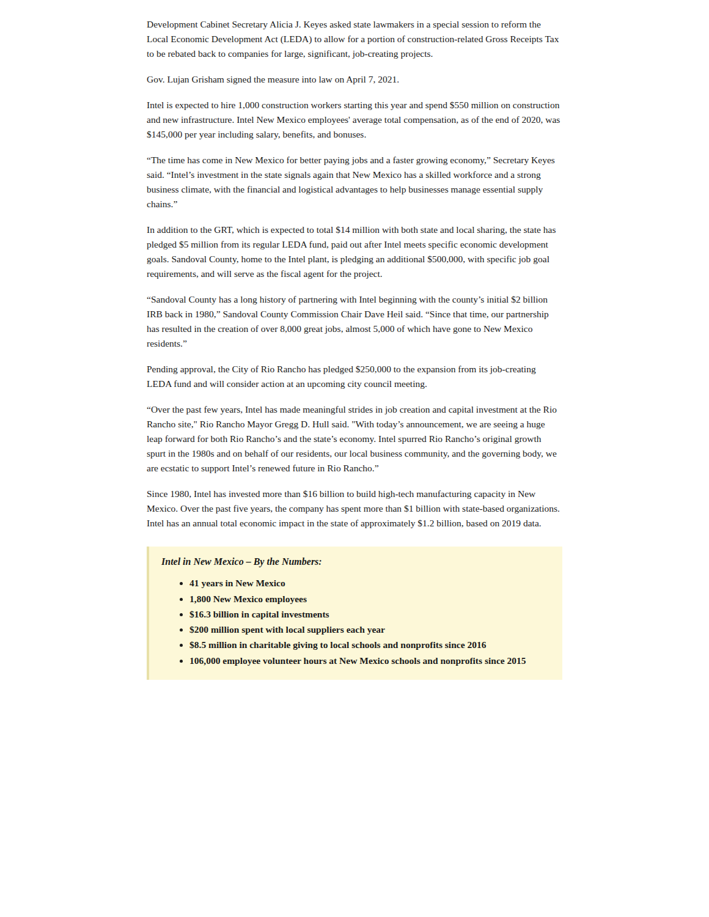Development Cabinet Secretary Alicia J. Keyes asked state lawmakers in a special session to reform the Local Economic Development Act (LEDA) to allow for a portion of construction-related Gross Receipts Tax to be rebated back to companies for large, significant, job-creating projects.
Gov. Lujan Grisham signed the measure into law on April 7, 2021.
Intel is expected to hire 1,000 construction workers starting this year and spend $550 million on construction and new infrastructure. Intel New Mexico employees' average total compensation, as of the end of 2020, was $145,000 per year including salary, benefits, and bonuses.
“The time has come in New Mexico for better paying jobs and a faster growing economy,” Secretary Keyes said. “Intel’s investment in the state signals again that New Mexico has a skilled workforce and a strong business climate, with the financial and logistical advantages to help businesses manage essential supply chains.”
In addition to the GRT, which is expected to total $14 million with both state and local sharing, the state has pledged $5 million from its regular LEDA fund, paid out after Intel meets specific economic development goals. Sandoval County, home to the Intel plant, is pledging an additional $500,000, with specific job goal requirements, and will serve as the fiscal agent for the project.
“Sandoval County has a long history of partnering with Intel beginning with the county’s initial $2 billion IRB back in 1980,” Sandoval County Commission Chair Dave Heil said. “Since that time, our partnership has resulted in the creation of over 8,000 great jobs, almost 5,000 of which have gone to New Mexico residents.”
Pending approval, the City of Rio Rancho has pledged $250,000 to the expansion from its job-creating LEDA fund and will consider action at an upcoming city council meeting.
“Over the past few years, Intel has made meaningful strides in job creation and capital investment at the Rio Rancho site," Rio Rancho Mayor Gregg D. Hull said. "With today’s announcement, we are seeing a huge leap forward for both Rio Rancho’s and the state’s economy. Intel spurred Rio Rancho’s original growth spurt in the 1980s and on behalf of our residents, our local business community, and the governing body, we are ecstatic to support Intel’s renewed future in Rio Rancho.”
Since 1980, Intel has invested more than $16 billion to build high-tech manufacturing capacity in New Mexico. Over the past five years, the company has spent more than $1 billion with state-based organizations. Intel has an annual total economic impact in the state of approximately $1.2 billion, based on 2019 data.
Intel in New Mexico – By the Numbers:
41 years in New Mexico
1,800 New Mexico employees
$16.3 billion in capital investments
$200 million spent with local suppliers each year
$8.5 million in charitable giving to local schools and nonprofits since 2016
106,000 employee volunteer hours at New Mexico schools and nonprofits since 2015